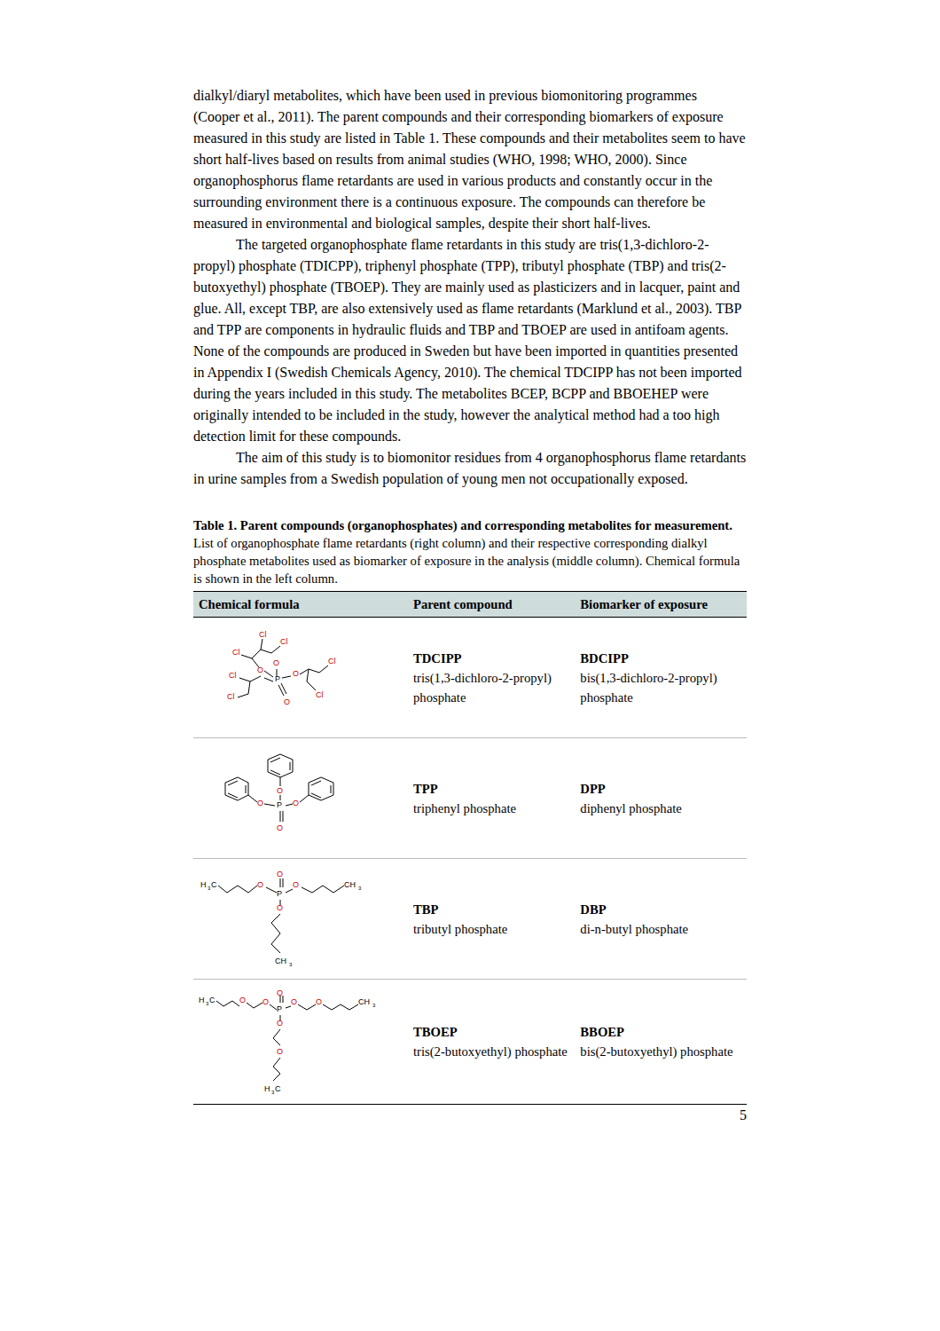dialkyl/diaryl metabolites, which have been used in previous biomonitoring programmes (Cooper et al., 2011). The parent compounds and their corresponding biomarkers of exposure measured in this study are listed in Table 1. These compounds and their metabolites seem to have short half-lives based on results from animal studies (WHO, 1998; WHO, 2000). Since organophosphorus flame retardants are used in various products and constantly occur in the surrounding environment there is a continuous exposure. The compounds can therefore be measured in environmental and biological samples, despite their short half-lives.
The targeted organophosphate flame retardants in this study are tris(1,3-dichloro-2-propyl) phosphate (TDICPP), triphenyl phosphate (TPP), tributyl phosphate (TBP) and tris(2-butoxyethyl) phosphate (TBOEP). They are mainly used as plasticizers and in lacquer, paint and glue. All, except TBP, are also extensively used as flame retardants (Marklund et al., 2003). TBP and TPP are components in hydraulic fluids and TBP and TBOEP are used in antifoam agents. None of the compounds are produced in Sweden but have been imported in quantities presented in Appendix I (Swedish Chemicals Agency, 2010). The chemical TDCIPP has not been imported during the years included in this study. The metabolites BCEP, BCPP and BBOEHEP were originally intended to be included in the study, however the analytical method had a too high detection limit for these compounds.
The aim of this study is to biomonitor residues from 4 organophosphorus flame retardants in urine samples from a Swedish population of young men not occupationally exposed.
Table 1. Parent compounds (organophosphates) and corresponding metabolites for measurement.
List of organophosphate flame retardants (right column) and their respective corresponding dialkyl phosphate metabolites used as biomarker of exposure in the analysis (middle column). Chemical formula is shown in the left column.
| Chemical formula | Parent compound | Biomarker of exposure |
| --- | --- | --- |
| P O O Cl Cl Cl O O Cl Cl Cl Cl | TDCIPP tris(1,3-dichloro-2-propyl) phosphate | BDCIPP bis(1,3-dichloro-2-propyl) phosphate |
| O P O O O | TPP triphenyl phosphate | DPP diphenyl phosphate |
| H 3 C O P O O CH 3 O CH 3 | TBP tributyl phosphate | DBP di-n-butyl phosphate |
| H 3 C O O P O O O CH 3 O O H 3 C | TBOEP tris(2-butoxyethyl) phosphate | BBOEP bis(2-butoxyethyl) phosphate |
5